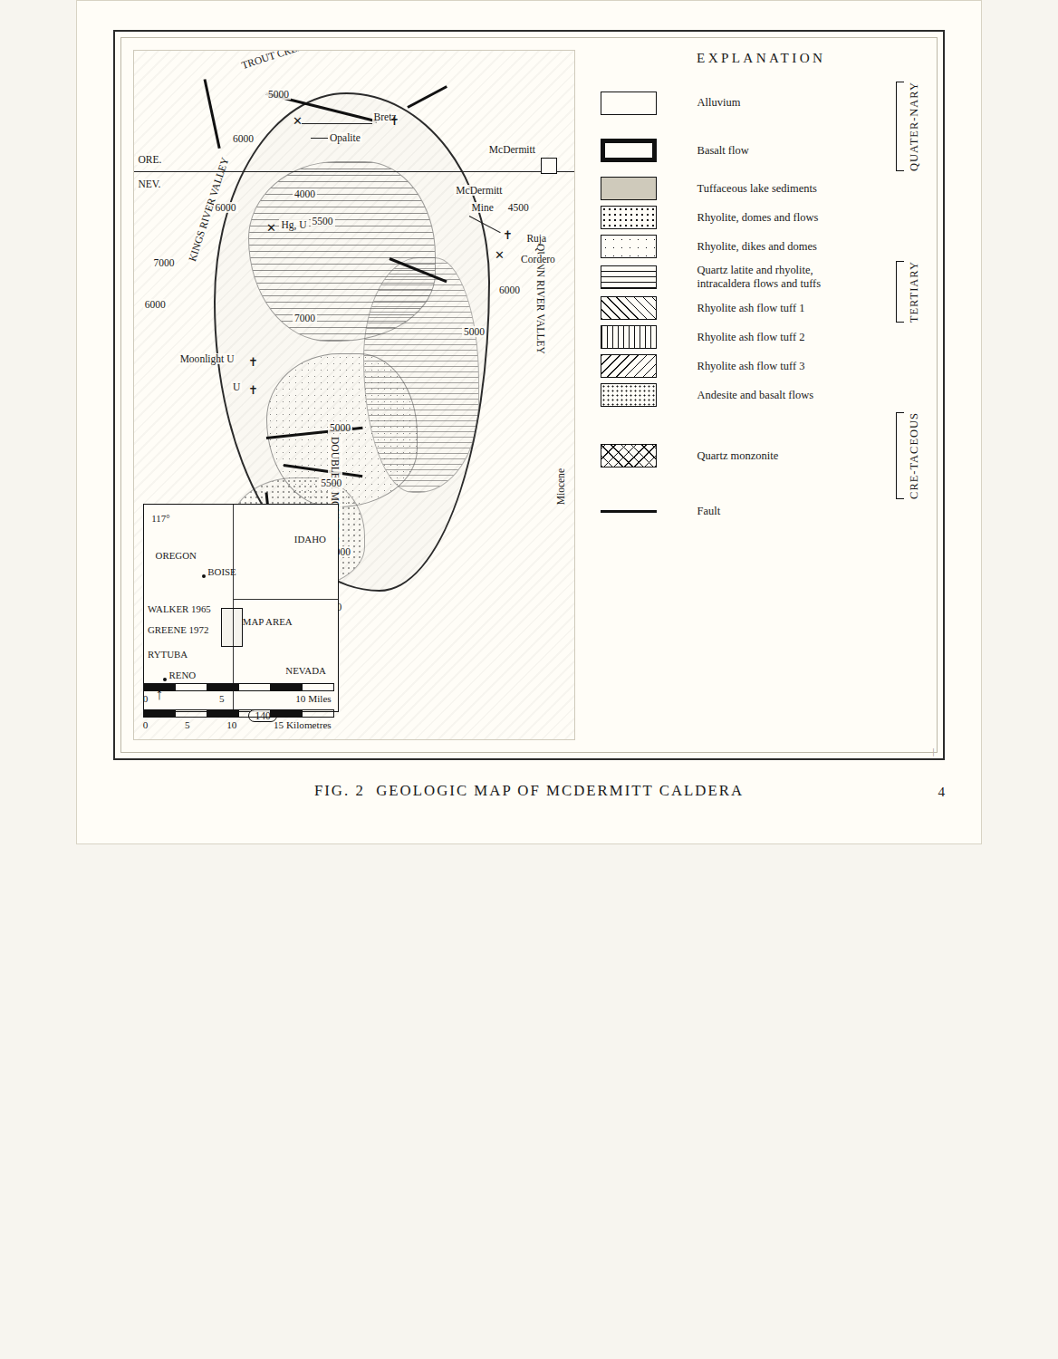TROUT CREEK MOUNTAINS
KINGS RIVER VALLEY
QUINN RIVER VALLEY
DOUBLE H MOUNTAINS
ORE.
NEV.
McDermitt
✕
Bretz
✝
Opalite
✕
Hg, U
McDermitt
Mine
✝
Ruja
✕
Cordero
✝
Moonlight U
✝
U
5000
6000
6000
7000
6000
4000
5500
7000
4500
6000
5000
5000
5500
5000
4500
Miocene
117°
OREGON
IDAHO
BOISE
WALKER 1965
GREENE 1972
RYTUBA
MAP AREA
RENO
NEVADA
↑
140
0510 Miles
051015 Kilometres
EXPLANATION
| | Alluvium | QUATER‑NARY |
| | Basalt flow |
| | Tuffaceous lake sediments | TERTIARY |
| | Rhyolite, domes and flows |
| | Rhyolite, dikes and domes |
| | Quartz latite and rhyolite, intracaldera flows and tuffs |
| | Rhyolite ash flow tuff 1 |
| | Rhyolite ash flow tuff 2 |
| | Rhyolite ash flow tuff 3 |
| | Andesite and basalt flows |
| | Quartz monzonite | CRE‑TACEOUS |
| | Fault | |
—
FIG. 2 GEOLOGIC MAP OF MCDERMITT CALDERA
4